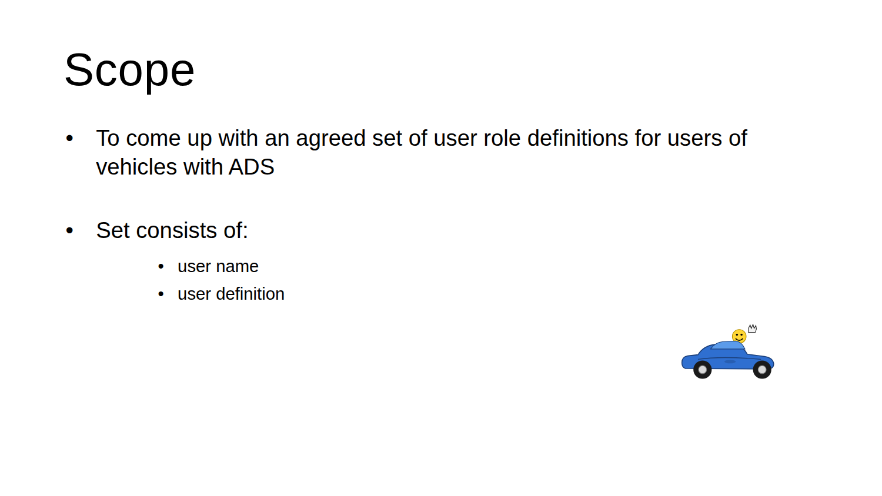Scope
To come up with an agreed set of user role definitions for users of vehicles with ADS
Set consists of:
user name
user definition